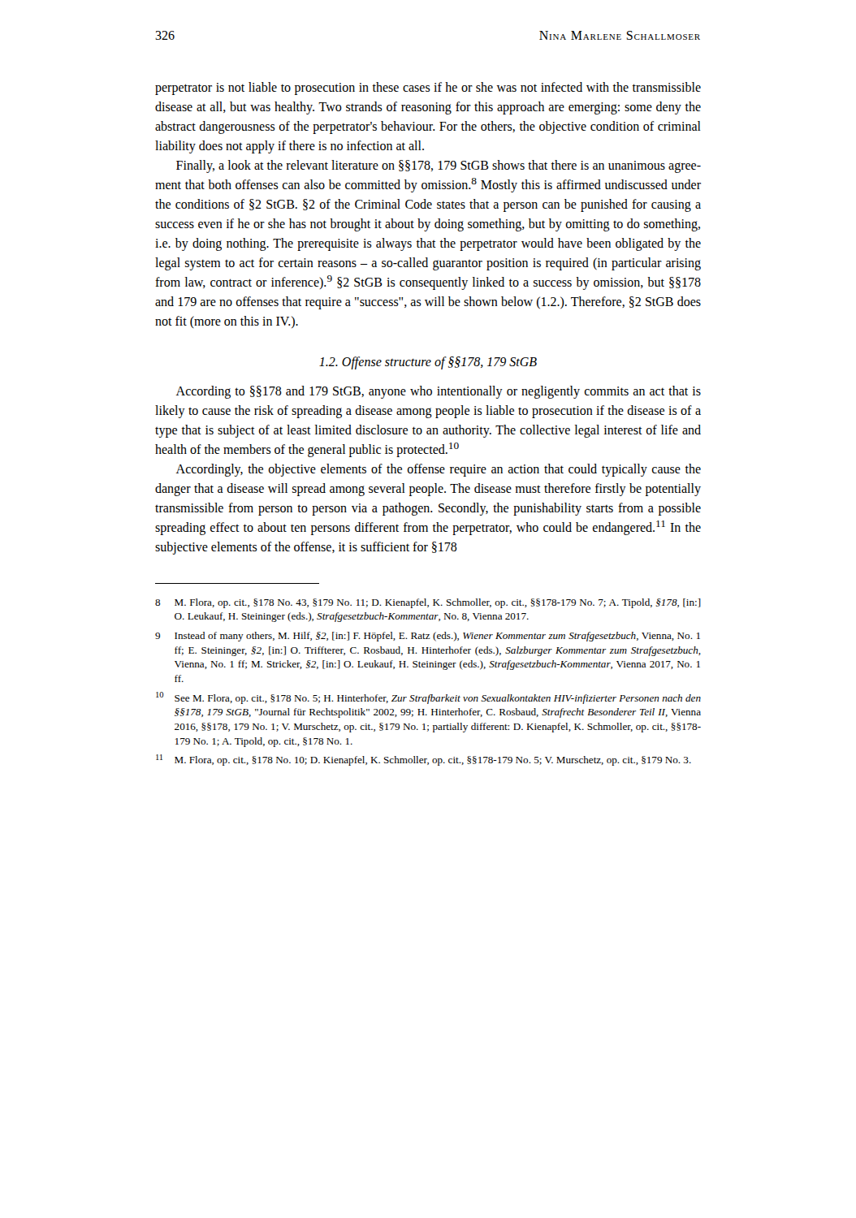326 Nina Marlene Schallmoser
perpetrator is not liable to prosecution in these cases if he or she was not infected with the transmissible disease at all, but was healthy. Two strands of reasoning for this approach are emerging: some deny the abstract dangerousness of the perpetrator's behaviour. For the others, the objective condition of criminal liability does not apply if there is no infection at all.
Finally, a look at the relevant literature on §§178, 179 StGB shows that there is an unanimous agreement that both offenses can also be committed by omission.8 Mostly this is affirmed undiscussed under the conditions of §2 StGB. §2 of the Criminal Code states that a person can be punished for causing a success even if he or she has not brought it about by doing something, but by omitting to do something, i.e. by doing nothing. The prerequisite is always that the perpetrator would have been obligated by the legal system to act for certain reasons – a so-called guarantor position is required (in particular arising from law, contract or inference).9 §2 StGB is consequently linked to a success by omission, but §§178 and 179 are no offenses that require a "success", as will be shown below (1.2.). Therefore, §2 StGB does not fit (more on this in IV.).
1.2. Offense structure of §§178, 179 StGB
According to §§178 and 179 StGB, anyone who intentionally or negligently commits an act that is likely to cause the risk of spreading a disease among people is liable to prosecution if the disease is of a type that is subject of at least limited disclosure to an authority. The collective legal interest of life and health of the members of the general public is protected.10
Accordingly, the objective elements of the offense require an action that could typically cause the danger that a disease will spread among several people. The disease must therefore firstly be potentially transmissible from person to person via a pathogen. Secondly, the punishability starts from a possible spreading effect to about ten persons different from the perpetrator, who could be endangered.11 In the subjective elements of the offense, it is sufficient for §178
M. Flora, op. cit., §178 No. 43, §179 No. 11; D. Kienapfel, K. Schmoller, op. cit., §§178-179 No. 7; A. Tipold, §178, [in:] O. Leukauf, H. Steininger (eds.), Strafgesetzbuch-Kommentar, No. 8, Vienna 2017.
Instead of many others, M. Hilf, §2, [in:] F. Höpfel, E. Ratz (eds.), Wiener Kommentar zum Strafgesetzbuch, Vienna, No. 1 ff; E. Steininger, §2, [in:] O. Triffterer, C. Rosbaud, H. Hinterhofer (eds.), Salzburger Kommentar zum Strafgesetzbuch, Vienna, No. 1 ff; M. Stricker, §2, [in:] O. Leukauf, H. Steininger (eds.), Strafgesetzbuch-Kommentar, Vienna 2017, No. 1 ff.
See M. Flora, op. cit., §178 No. 5; H. Hinterhofer, Zur Strafbarkeit von Sexualkontakten HIV-infizierter Personen nach den §§178, 179 StGB, "Journal für Rechtspolitik" 2002, 99; H. Hinterhofer, C. Rosbaud, Strafrecht Besonderer Teil II, Vienna 2016, §§178, 179 No. 1; V. Murschetz, op. cit., §179 No. 1; partially different: D. Kienapfel, K. Schmoller, op. cit., §§178-179 No. 1; A. Tipold, op. cit., §178 No. 1.
M. Flora, op. cit., §178 No. 10; D. Kienapfel, K. Schmoller, op. cit., §§178-179 No. 5; V. Murschetz, op. cit., §179 No. 3.